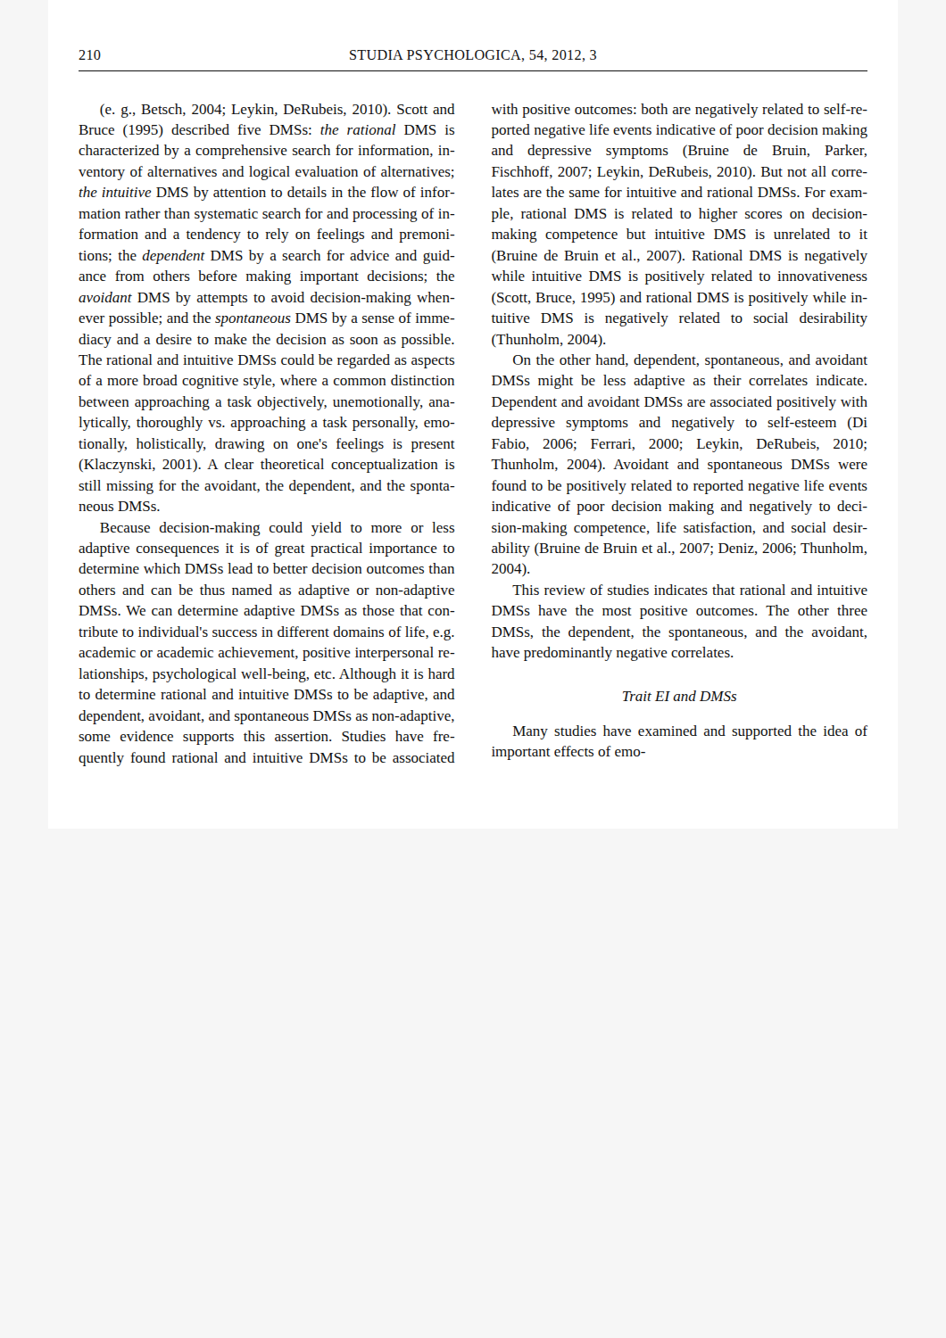210 Studia Psychologica, 54, 2012, 3
(e. g., Betsch, 2004; Leykin, DeRubeis, 2010). Scott and Bruce (1995) described five DMSs: the rational DMS is characterized by a comprehensive search for information, inventory of alternatives and logical evaluation of alternatives; the intuitive DMS by attention to details in the flow of information rather than systematic search for and processing of information and a tendency to rely on feelings and premonitions; the dependent DMS by a search for advice and guidance from others before making important decisions; the avoidant DMS by attempts to avoid decision-making whenever possible; and the spontaneous DMS by a sense of immediacy and a desire to make the decision as soon as possible. The rational and intuitive DMSs could be regarded as aspects of a more broad cognitive style, where a common distinction between approaching a task objectively, unemotionally, analytically, thoroughly vs. approaching a task personally, emotionally, holistically, drawing on one's feelings is present (Klaczynski, 2001). A clear theoretical conceptualization is still missing for the avoidant, the dependent, and the spontaneous DMSs.
Because decision-making could yield to more or less adaptive consequences it is of great practical importance to determine which DMSs lead to better decision outcomes than others and can be thus named as adaptive or non-adaptive DMSs. We can determine adaptive DMSs as those that contribute to individual's success in different domains of life, e.g. academic or academic achievement, positive interpersonal relationships, psychological well-being, etc. Although it is hard to determine rational and intuitive DMSs to be adaptive, and dependent, avoidant, and spontaneous DMSs as non-adaptive, some evidence supports this assertion. Studies have frequently found rational and intuitive DMSs to be associated with positive outcomes: both are negatively related to self-reported negative life events indicative of poor decision making and depressive symptoms (Bruine de Bruin, Parker, Fischhoff, 2007; Leykin, DeRubeis, 2010). But not all correlates are the same for intuitive and rational DMSs. For example, rational DMS is related to higher scores on decision-making competence but intuitive DMS is unrelated to it (Bruine de Bruin et al., 2007). Rational DMS is negatively while intuitive DMS is positively related to innovativeness (Scott, Bruce, 1995) and rational DMS is positively while intuitive DMS is negatively related to social desirability (Thunholm, 2004).
On the other hand, dependent, spontaneous, and avoidant DMSs might be less adaptive as their correlates indicate. Dependent and avoidant DMSs are associated positively with depressive symptoms and negatively to self-esteem (Di Fabio, 2006; Ferrari, 2000; Leykin, DeRubeis, 2010; Thunholm, 2004). Avoidant and spontaneous DMSs were found to be positively related to reported negative life events indicative of poor decision making and negatively to decision-making competence, life satisfaction, and social desirability (Bruine de Bruin et al., 2007; Deniz, 2006; Thunholm, 2004).
This review of studies indicates that rational and intuitive DMSs have the most positive outcomes. The other three DMSs, the dependent, the spontaneous, and the avoidant, have predominantly negative correlates.
Trait EI and DMSs
Many studies have examined and supported the idea of important effects of emo-